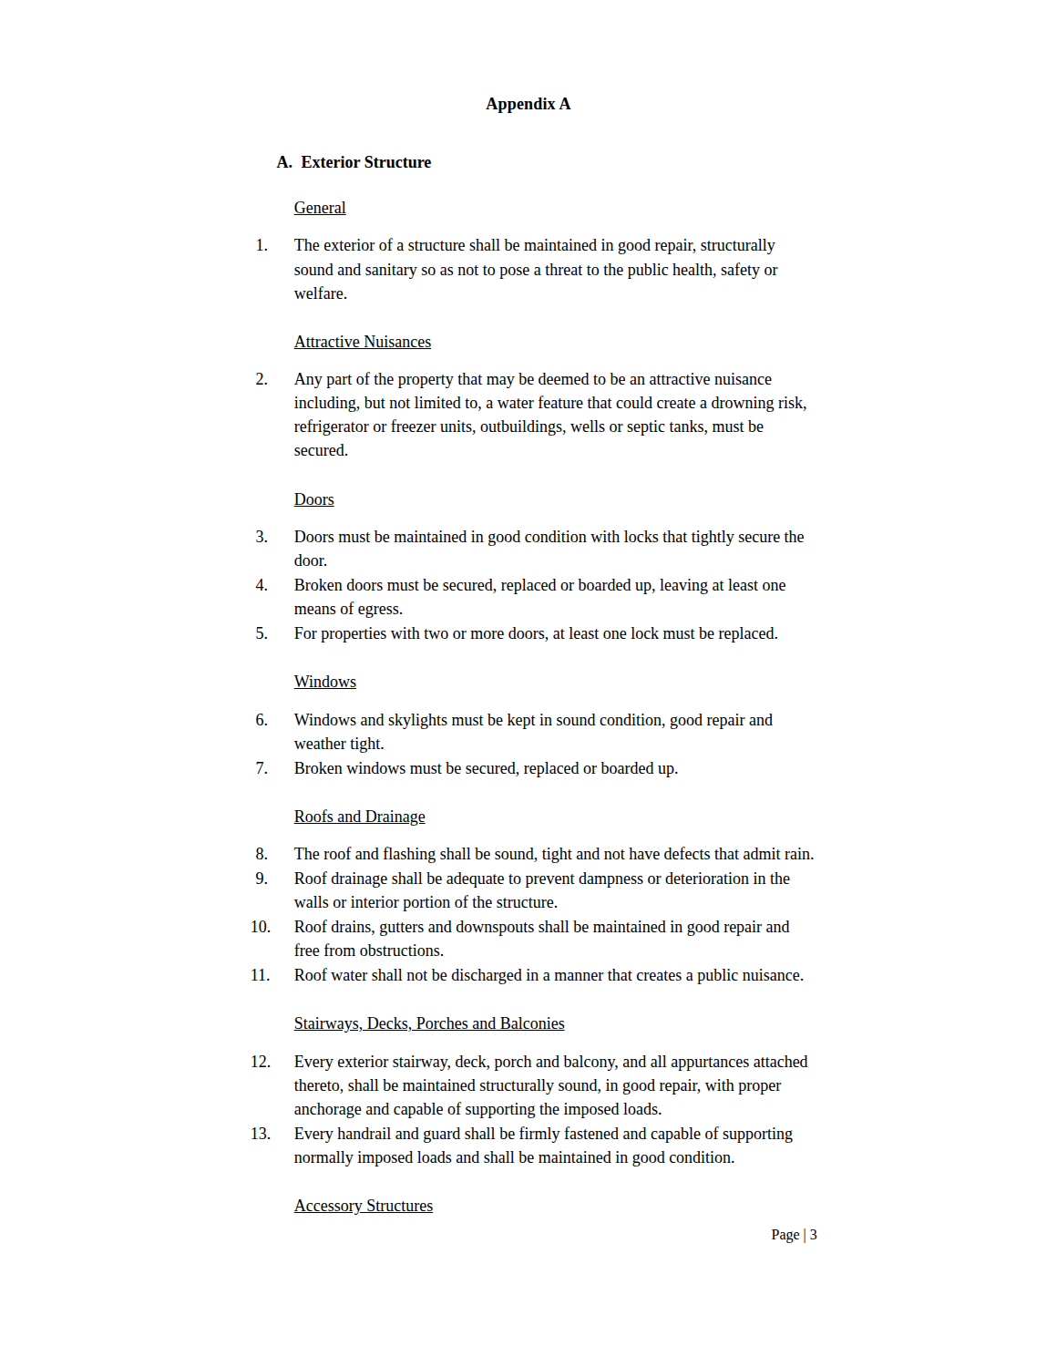Appendix A
A. Exterior Structure
General
1. The exterior of a structure shall be maintained in good repair, structurally sound and sanitary so as not to pose a threat to the public health, safety or welfare.
Attractive Nuisances
2. Any part of the property that may be deemed to be an attractive nuisance including, but not limited to, a water feature that could create a drowning risk, refrigerator or freezer units, outbuildings, wells or septic tanks, must be secured.
Doors
3. Doors must be maintained in good condition with locks that tightly secure the door.
4. Broken doors must be secured, replaced or boarded up, leaving at least one means of egress.
5. For properties with two or more doors, at least one lock must be replaced.
Windows
6. Windows and skylights must be kept in sound condition, good repair and weather tight.
7. Broken windows must be secured, replaced or boarded up.
Roofs and Drainage
8. The roof and flashing shall be sound, tight and not have defects that admit rain.
9. Roof drainage shall be adequate to prevent dampness or deterioration in the walls or interior portion of the structure.
10. Roof drains, gutters and downspouts shall be maintained in good repair and free from obstructions.
11. Roof water shall not be discharged in a manner that creates a public nuisance.
Stairways, Decks, Porches and Balconies
12. Every exterior stairway, deck, porch and balcony, and all appurtances attached thereto, shall be maintained structurally sound, in good repair, with proper anchorage and capable of supporting the imposed loads.
13. Every handrail and guard shall be firmly fastened and capable of supporting normally imposed loads and shall be maintained in good condition.
Accessory Structures
Page | 3